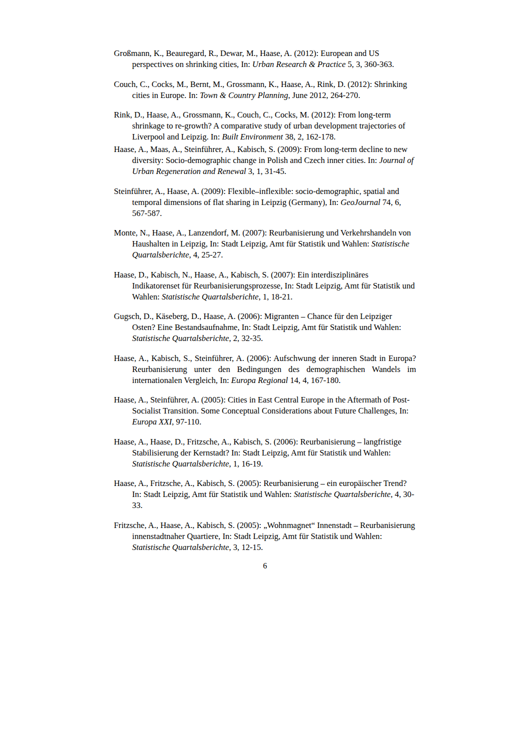Großmann, K., Beauregard, R., Dewar, M., Haase, A. (2012): European and US perspectives on shrinking cities, In: Urban Research & Practice 5, 3, 360-363.
Couch, C., Cocks, M., Bernt, M., Grossmann, K., Haase, A., Rink, D. (2012): Shrinking cities in Europe. In: Town & Country Planning, June 2012, 264-270.
Rink, D., Haase, A., Grossmann, K., Couch, C., Cocks, M. (2012): From long-term shrinkage to re-growth? A comparative study of urban development trajectories of Liverpool and Leipzig. In: Built Environment 38, 2, 162-178.
Haase, A., Maas, A., Steinführer, A., Kabisch, S. (2009): From long-term decline to new diversity: Socio-demographic change in Polish and Czech inner cities. In: Journal of Urban Regeneration and Renewal 3, 1, 31-45.
Steinführer, A., Haase, A. (2009): Flexible–inflexible: socio-demographic, spatial and temporal dimensions of flat sharing in Leipzig (Germany), In: GeoJournal 74, 6, 567-587.
Monte, N., Haase, A., Lanzendorf, M. (2007): Reurbanisierung und Verkehrshandeln von Haushalten in Leipzig, In: Stadt Leipzig, Amt für Statistik und Wahlen: Statistische Quartalsberichte, 4, 25-27.
Haase, D., Kabisch, N., Haase, A., Kabisch, S. (2007): Ein interdisziplinäres Indikatorenset für Reurbanisierungsprozesse, In: Stadt Leipzig, Amt für Statistik und Wahlen: Statistische Quartalsberichte, 1, 18-21.
Gugsch, D., Käseberg, D., Haase, A. (2006): Migranten – Chance für den Leipziger Osten? Eine Bestandsaufnahme, In: Stadt Leipzig, Amt für Statistik und Wahlen: Statistische Quartalsberichte, 2, 32-35.
Haase, A., Kabisch, S., Steinführer, A. (2006): Aufschwung der inneren Stadt in Europa? Reurbanisierung unter den Bedingungen des demographischen Wandels im internationalen Vergleich, In: Europa Regional 14, 4, 167-180.
Haase, A., Steinführer, A. (2005): Cities in East Central Europe in the Aftermath of Post-Socialist Transition. Some Conceptual Considerations about Future Challenges, In: Europa XXI, 97-110.
Haase, A., Haase, D., Fritzsche, A., Kabisch, S. (2006): Reurbanisierung – langfristige Stabilisierung der Kernstadt? In: Stadt Leipzig, Amt für Statistik und Wahlen: Statistische Quartalsberichte, 1, 16-19.
Haase, A., Fritzsche, A., Kabisch, S. (2005): Reurbanisierung – ein europäischer Trend? In: Stadt Leipzig, Amt für Statistik und Wahlen: Statistische Quartalsberichte, 4, 30-33.
Fritzsche, A., Haase, A., Kabisch, S. (2005): „Wohnmagnet“ Innenstadt – Reurbanisierung innenstadtnaher Quartiere, In: Stadt Leipzig, Amt für Statistik und Wahlen: Statistische Quartalsberichte, 3, 12-15.
6